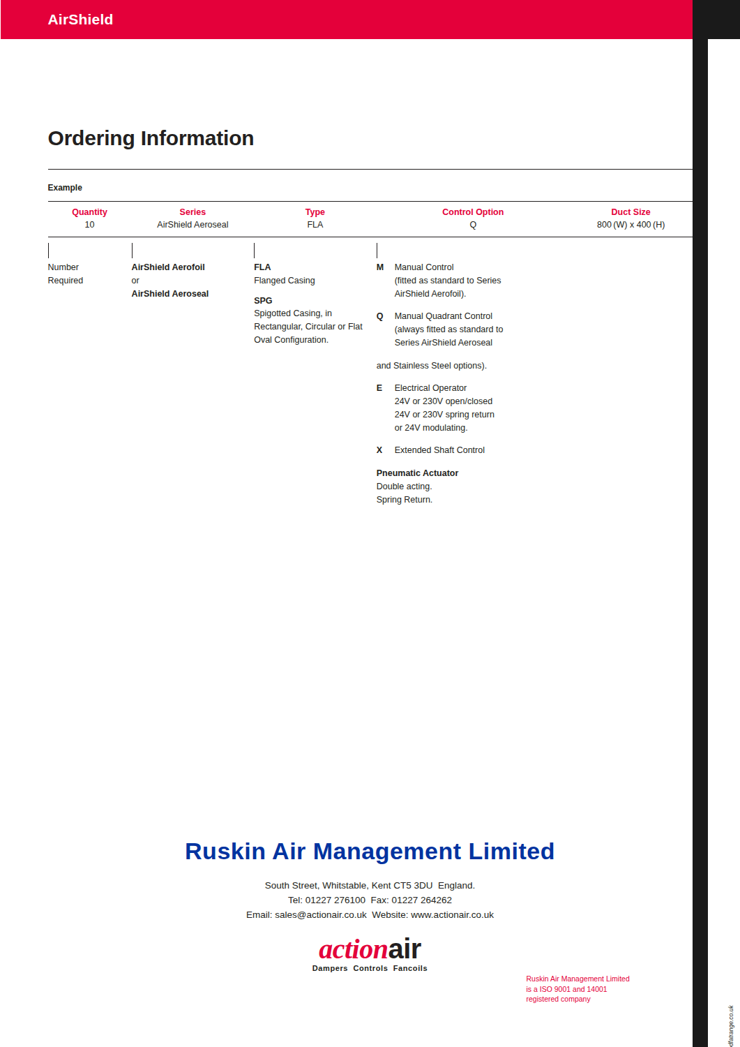AirShield
Ordering Information
Example
| Quantity 10 | Series AirShield Aeroseal | Type FLA | Control Option Q | Duct Size 800 (W) x 400 (H) |
| --- | --- | --- | --- | --- |
| Number Required | AirShield Aerofoil or AirShield Aeroseal | FLA Flanged Casing SPG Spigotted Casing, in Rectangular, Circular or Flat Oval Configuration. | M Manual Control (fitted as standard to Series AirShield Aerofoil). Q Manual Quadrant Control (always fitted as standard to Series AirShield Aeroseal and Stainless Steel options). E Electrical Operator 24V or 230V open/closed 24V or 230V spring return or 24V modulating. X Extended Shaft Control Pneumatic Actuator Double acting. Spring Return. | |
Ruskin Air Management Limited
South Street, Whitstable, Kent CT5 3DU England.
Tel: 01227 276100 Fax: 01227 264262
Email: sales@actionair.co.uk Website: www.actionair.co.uk
action air
Dampers Controls Fancoils
Ruskin Air Management Limited
is a ISO 9001 and 14001
registered company
PRODUCED BY www.goodfatrange.co.uk